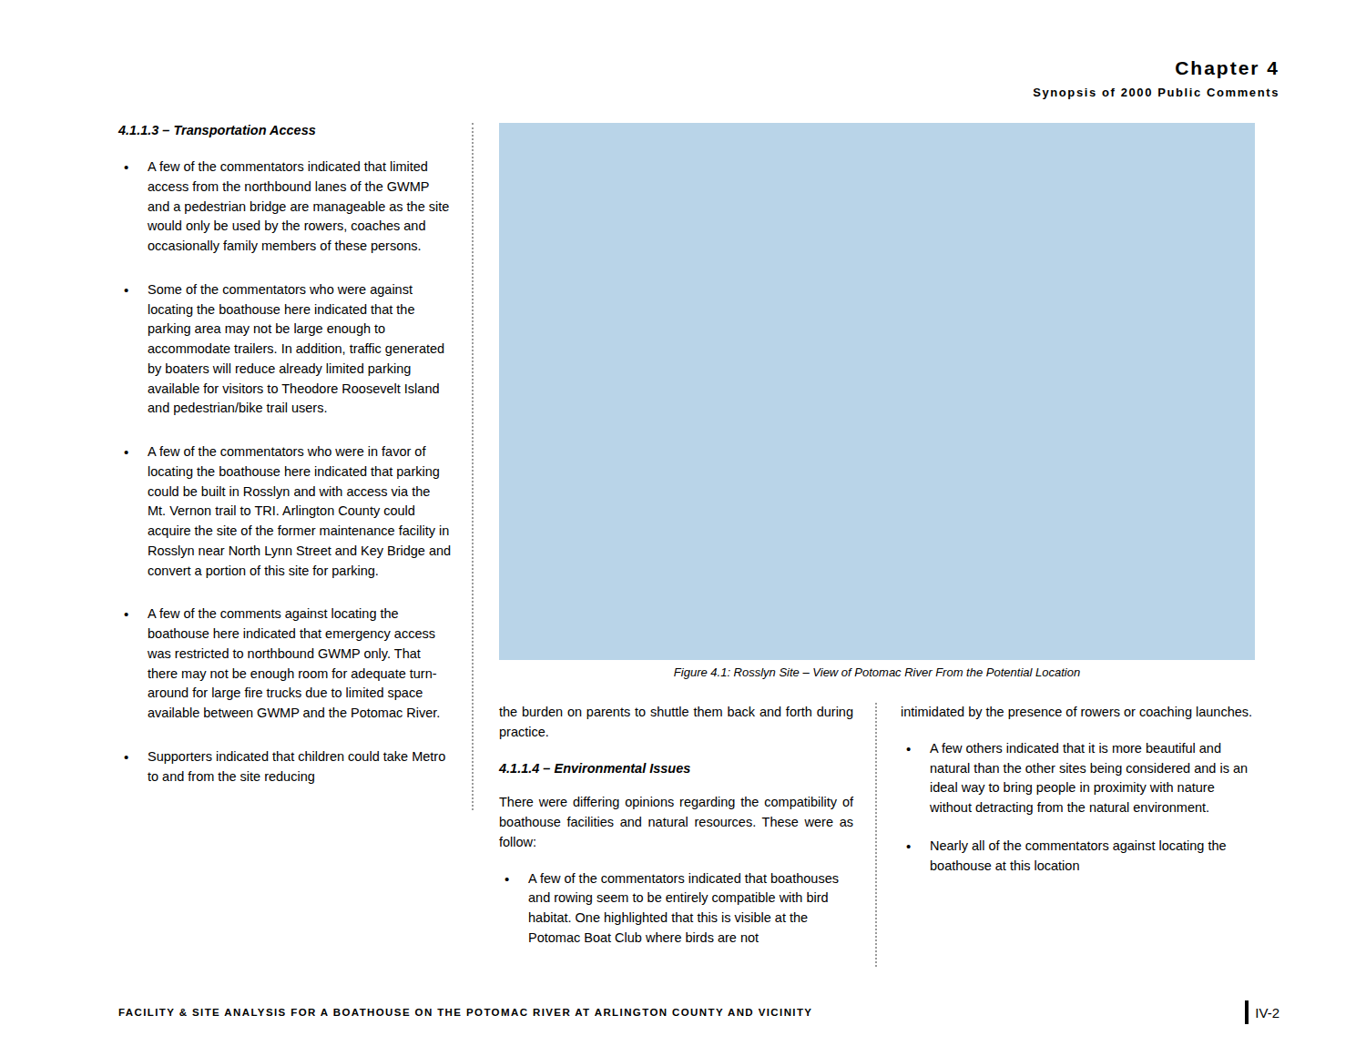Chapter 4
Synopsis of 2000 Public Comments
4.1.1.3 – Transportation Access
A few of the commentators indicated that limited access from the northbound lanes of the GWMP and a pedestrian bridge are manageable as the site would only be used by the rowers, coaches and occasionally family members of these persons.
Some of the commentators who were against locating the boathouse here indicated that the parking area may not be large enough to accommodate trailers. In addition, traffic generated by boaters will reduce already limited parking available for visitors to Theodore Roosevelt Island and pedestrian/bike trail users.
A few of the commentators who were in favor of locating the boathouse here indicated that parking could be built in Rosslyn and with access via the Mt. Vernon trail to TRI. Arlington County could acquire the site of the former maintenance facility in Rosslyn near North Lynn Street and Key Bridge and convert a portion of this site for parking.
A few of the comments against locating the boathouse here indicated that emergency access was restricted to northbound GWMP only. That there may not be enough room for adequate turn-around for large fire trucks due to limited space available between GWMP and the Potomac River.
Supporters indicated that children could take Metro to and from the site reducing
Figure 4.1: Rosslyn Site – View of Potomac River From the Potential Location
the burden on parents to shuttle them back and forth during practice.
4.1.1.4 – Environmental Issues
There were differing opinions regarding the compatibility of boathouse facilities and natural resources. These were as follow:
A few of the commentators indicated that boathouses and rowing seem to be entirely compatible with bird habitat. One highlighted that this is visible at the Potomac Boat Club where birds are not
intimidated by the presence of rowers or coaching launches.
A few others indicated that it is more beautiful and natural than the other sites being considered and is an ideal way to bring people in proximity with nature without detracting from the natural environment.
Nearly all of the commentators against locating the boathouse at this location
FACILITY & SITE ANALYSIS FOR A BOATHOUSE ON THE POTOMAC RIVER AT ARLINGTON COUNTY AND VICINITY
IV-2